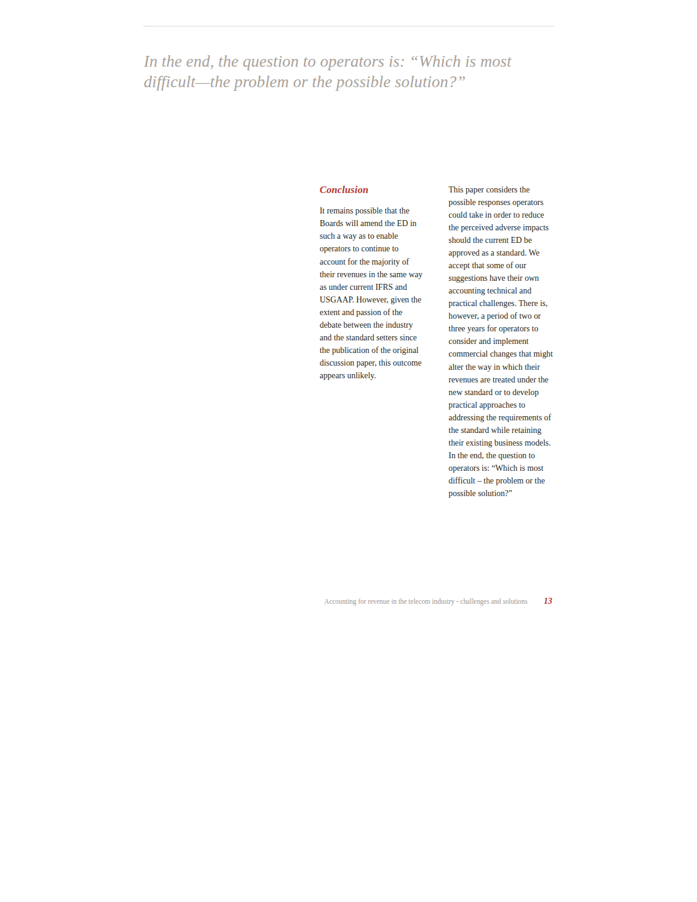In the end, the question to operators is: “Which is most difficult—the problem or the possible solution?”
Conclusion
It remains possible that the Boards will amend the ED in such a way as to enable operators to continue to account for the majority of their revenues in the same way as under current IFRS and USGAAP. However, given the extent and passion of the debate between the industry and the standard setters since the publication of the original discussion paper, this outcome appears unlikely.
This paper considers the possible responses operators could take in order to reduce the perceived adverse impacts should the current ED be approved as a standard. We accept that some of our suggestions have their own accounting technical and practical challenges. There is, however, a period of two or three years for operators to consider and implement commercial changes that might alter the way in which their revenues are treated under the new standard or to develop practical approaches to addressing the requirements of the standard while retaining their existing business models. In the end, the question to operators is: “Which is most difficult – the problem or the possible solution?”
Accounting for revenue in the telecom industry - challenges and solutions 13